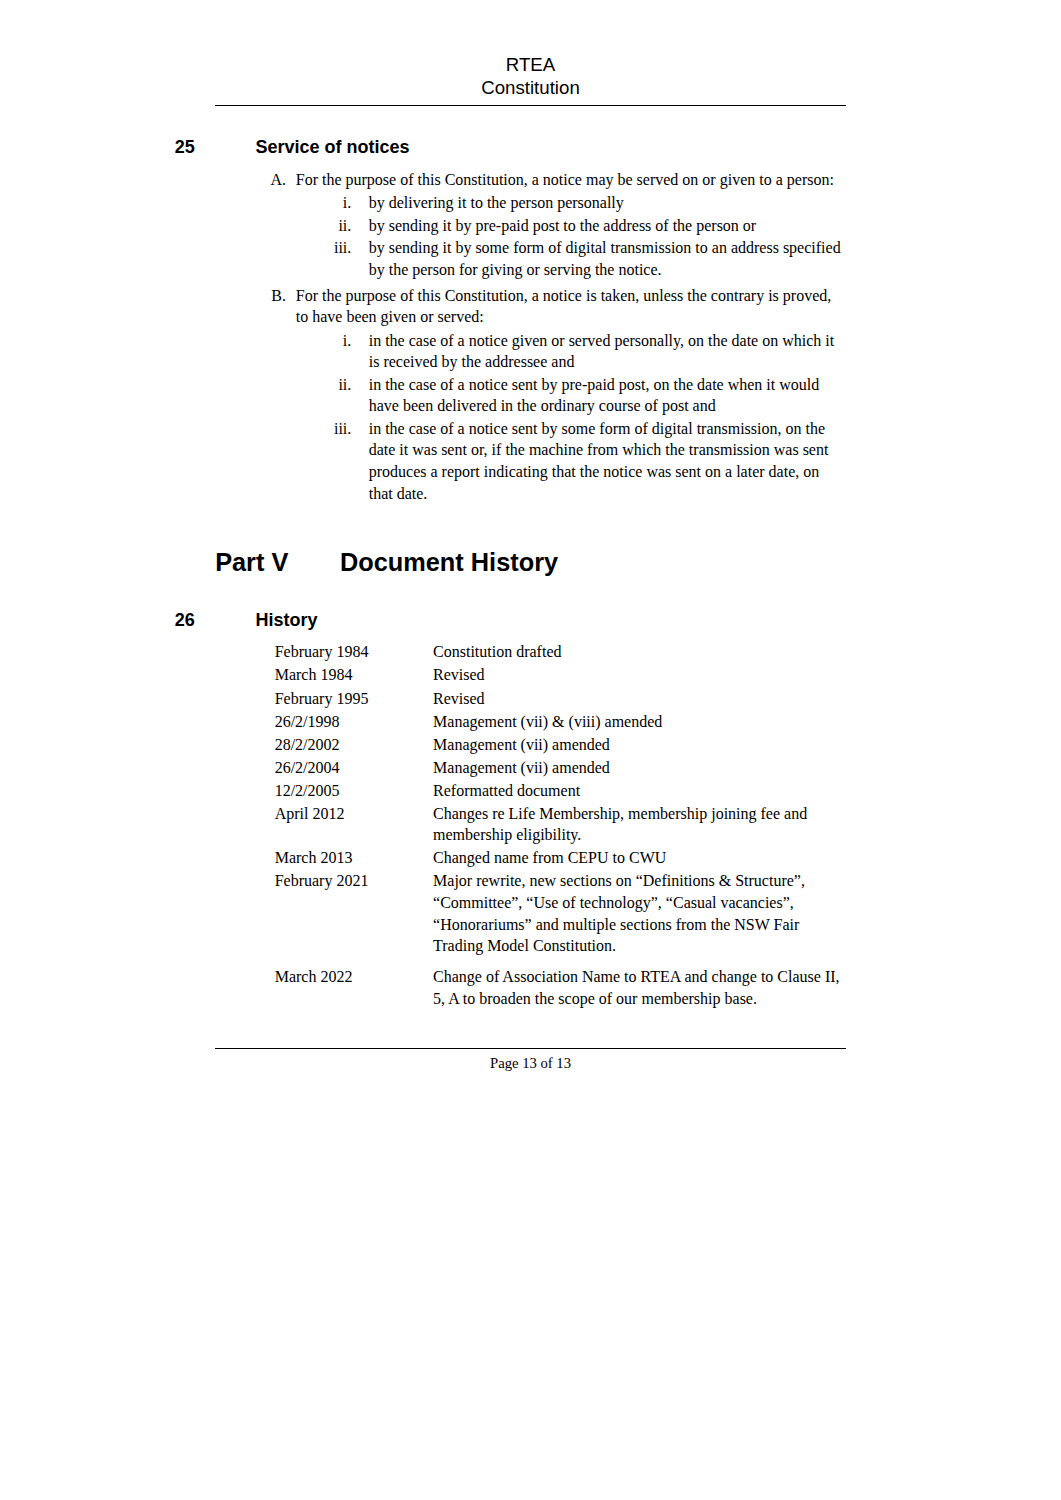RTEA Constitution
25 Service of notices
For the purpose of this Constitution, a notice may be served on or given to a person:
by delivering it to the person personally
by sending it by pre-paid post to the address of the person or
by sending it by some form of digital transmission to an address specified by the person for giving or serving the notice.
For the purpose of this Constitution, a notice is taken, unless the contrary is proved, to have been given or served:
in the case of a notice given or served personally, on the date on which it is received by the addressee and
in the case of a notice sent by pre-paid post, on the date when it would have been delivered in the ordinary course of post and
in the case of a notice sent by some form of digital transmission, on the date it was sent or, if the machine from which the transmission was sent produces a report indicating that the notice was sent on a later date, on that date.
Part VDocument History
26 History
| February 1984 | Constitution drafted |
| March 1984 | Revised |
| February 1995 | Revised |
| 26/2/1998 | Management (vii) & (viii) amended |
| 28/2/2002 | Management (vii) amended |
| 26/2/2004 | Management (vii) amended |
| 12/2/2005 | Reformatted document |
| April 2012 | Changes re Life Membership, membership joining fee and membership eligibility. |
| March 2013 | Changed name from CEPU to CWU |
| February 2021 | Major rewrite, new sections on “Definitions & Structure”, “Committee”, “Use of technology”, “Casual vacancies”, “Honorariums” and multiple sections from the NSW Fair Trading Model Constitution. |
| March 2022 | Change of Association Name to RTEA and change to Clause II, 5, A to broaden the scope of our membership base. |
Page 13 of 13